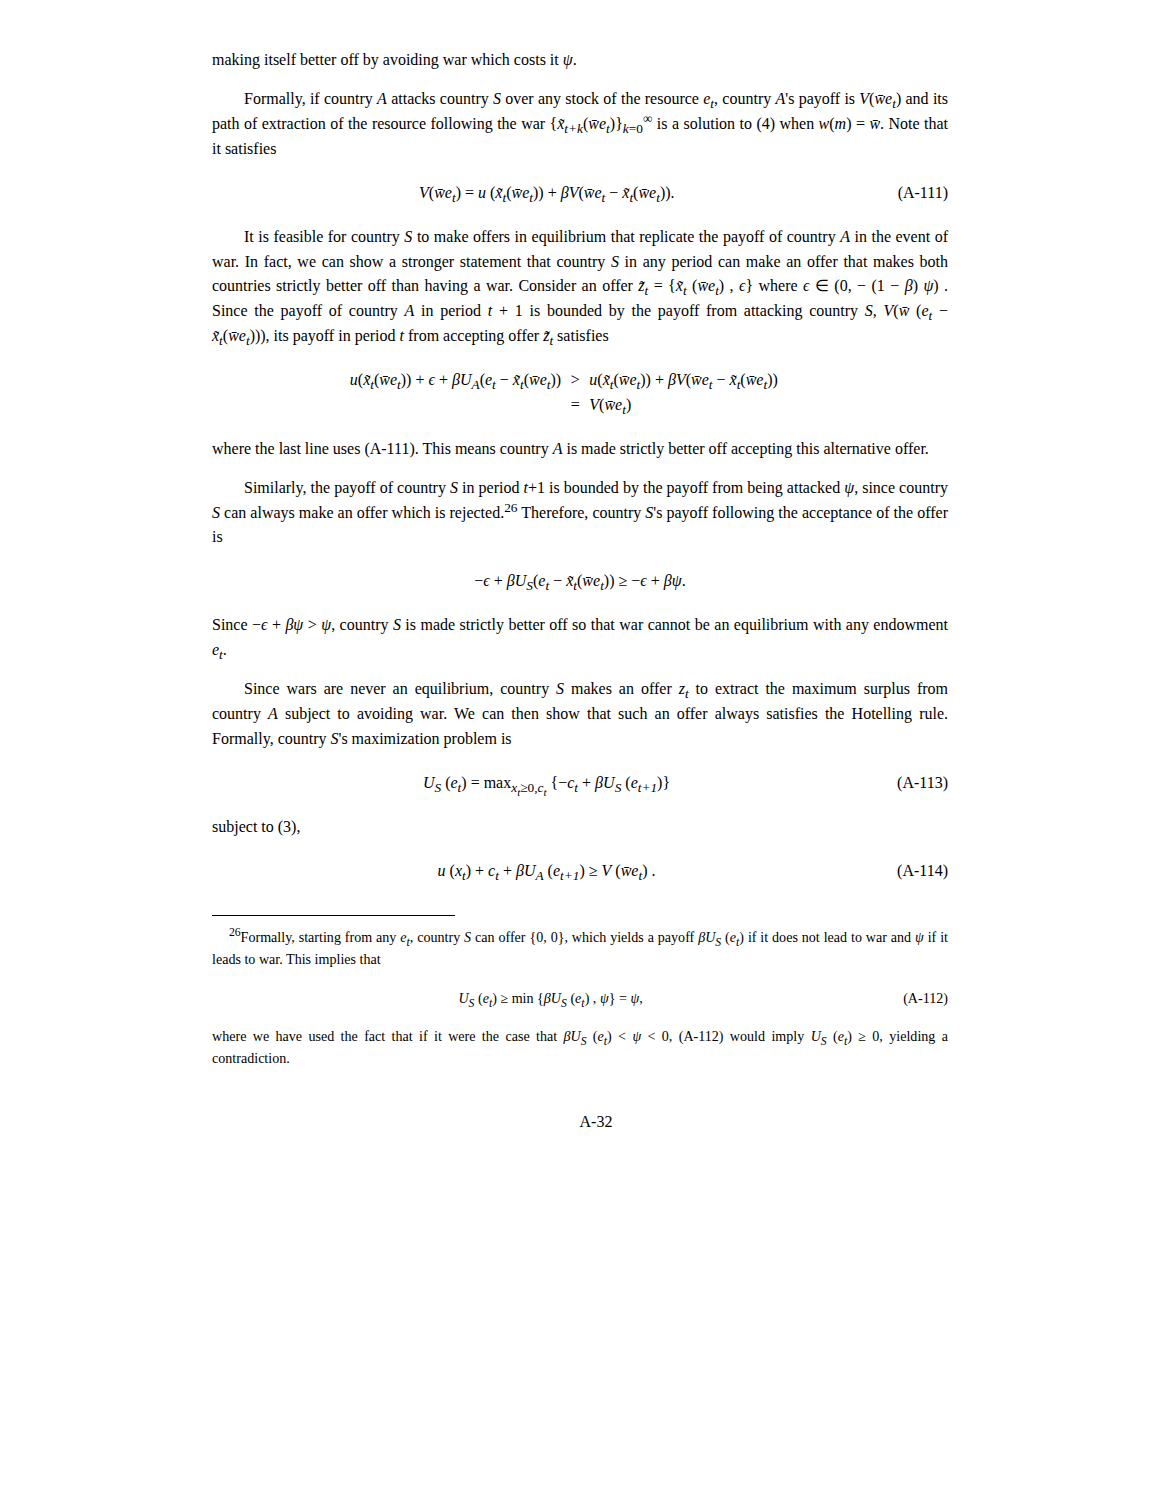making itself better off by avoiding war which costs it ψ.
Formally, if country A attacks country S over any stock of the resource et, country A's payoff is V(w̄et) and its path of extraction of the resource following the war {x̃t+k(w̄et)}k=0∞ is a solution to (4) when w(m) = w̄. Note that it satisfies
V(w̄et) = u (x̃t(w̄et)) + βV(w̄et − x̃t(w̄et)).
(A-111)
It is feasible for country S to make offers in equilibrium that replicate the payoff of country A in the event of war. In fact, we can show a stronger statement that country S in any period can make an offer that makes both countries strictly better off than having a war. Consider an offer z̃t = {x̃t (w̄et) , ϵ} where ϵ ∈ (0, − (1 − β) ψ) . Since the payoff of country A in period t + 1 is bounded by the payoff from attacking country S, V(w̄ (et − x̃t(w̄et))), its payoff in period t from accepting offer z̃t satisfies
u(x̃t(w̄et)) + ϵ + βUA(et − x̃t(w̄et))
>
u(x̃t(w̄et)) + βV(w̄et − x̃t(w̄et))
=
V(w̄et)
where the last line uses (A-111). This means country A is made strictly better off accepting this alternative offer.
Similarly, the payoff of country S in period t+1 is bounded by the payoff from being attacked ψ, since country S can always make an offer which is rejected.26 Therefore, country S's payoff following the acceptance of the offer is
−ϵ + βUS(et − x̃t(w̄et)) ≥ −ϵ + βψ.
Since −ϵ + βψ > ψ, country S is made strictly better off so that war cannot be an equilibrium with any endowment et.
Since wars are never an equilibrium, country S makes an offer zt to extract the maximum surplus from country A subject to avoiding war. We can then show that such an offer always satisfies the Hotelling rule. Formally, country S's maximization problem is
US (et) = maxxt≥0,ct {−ct + βUS (et+1)}
(A-113)
subject to (3),
u (xt) + ct + βUA (et+1) ≥ V (w̄et) .
(A-114)
26Formally, starting from any et, country S can offer {0, 0}, which yields a payoff βUS (et) if it does not lead to war and ψ if it leads to war. This implies that
US (et) ≥ min {βUS (et) , ψ} = ψ,
(A-112)
where we have used the fact that if it were the case that βUS (et) < ψ < 0, (A-112) would imply US (et) ≥ 0, yielding a contradiction.
A-32